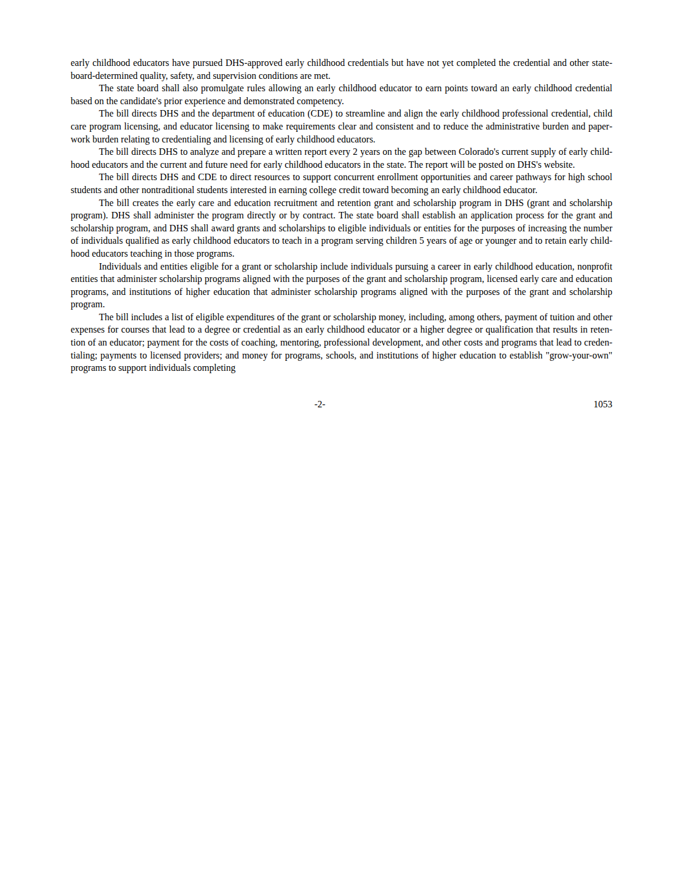early childhood educators have pursued DHS-approved early childhood credentials but have not yet completed the credential and other state-board-determined quality, safety, and supervision conditions are met.
The state board shall also promulgate rules allowing an early childhood educator to earn points toward an early childhood credential based on the candidate's prior experience and demonstrated competency.
The bill directs DHS and the department of education (CDE) to streamline and align the early childhood professional credential, child care program licensing, and educator licensing to make requirements clear and consistent and to reduce the administrative burden and paperwork burden relating to credentialing and licensing of early childhood educators.
The bill directs DHS to analyze and prepare a written report every 2 years on the gap between Colorado's current supply of early childhood educators and the current and future need for early childhood educators in the state. The report will be posted on DHS's website.
The bill directs DHS and CDE to direct resources to support concurrent enrollment opportunities and career pathways for high school students and other nontraditional students interested in earning college credit toward becoming an early childhood educator.
The bill creates the early care and education recruitment and retention grant and scholarship program in DHS (grant and scholarship program). DHS shall administer the program directly or by contract. The state board shall establish an application process for the grant and scholarship program, and DHS shall award grants and scholarships to eligible individuals or entities for the purposes of increasing the number of individuals qualified as early childhood educators to teach in a program serving children 5 years of age or younger and to retain early childhood educators teaching in those programs.
Individuals and entities eligible for a grant or scholarship include individuals pursuing a career in early childhood education, nonprofit entities that administer scholarship programs aligned with the purposes of the grant and scholarship program, licensed early care and education programs, and institutions of higher education that administer scholarship programs aligned with the purposes of the grant and scholarship program.
The bill includes a list of eligible expenditures of the grant or scholarship money, including, among others, payment of tuition and other expenses for courses that lead to a degree or credential as an early childhood educator or a higher degree or qualification that results in retention of an educator; payment for the costs of coaching, mentoring, professional development, and other costs and programs that lead to credentialing; payments to licensed providers; and money for programs, schools, and institutions of higher education to establish "grow-your-own" programs to support individuals completing
-2- 1053